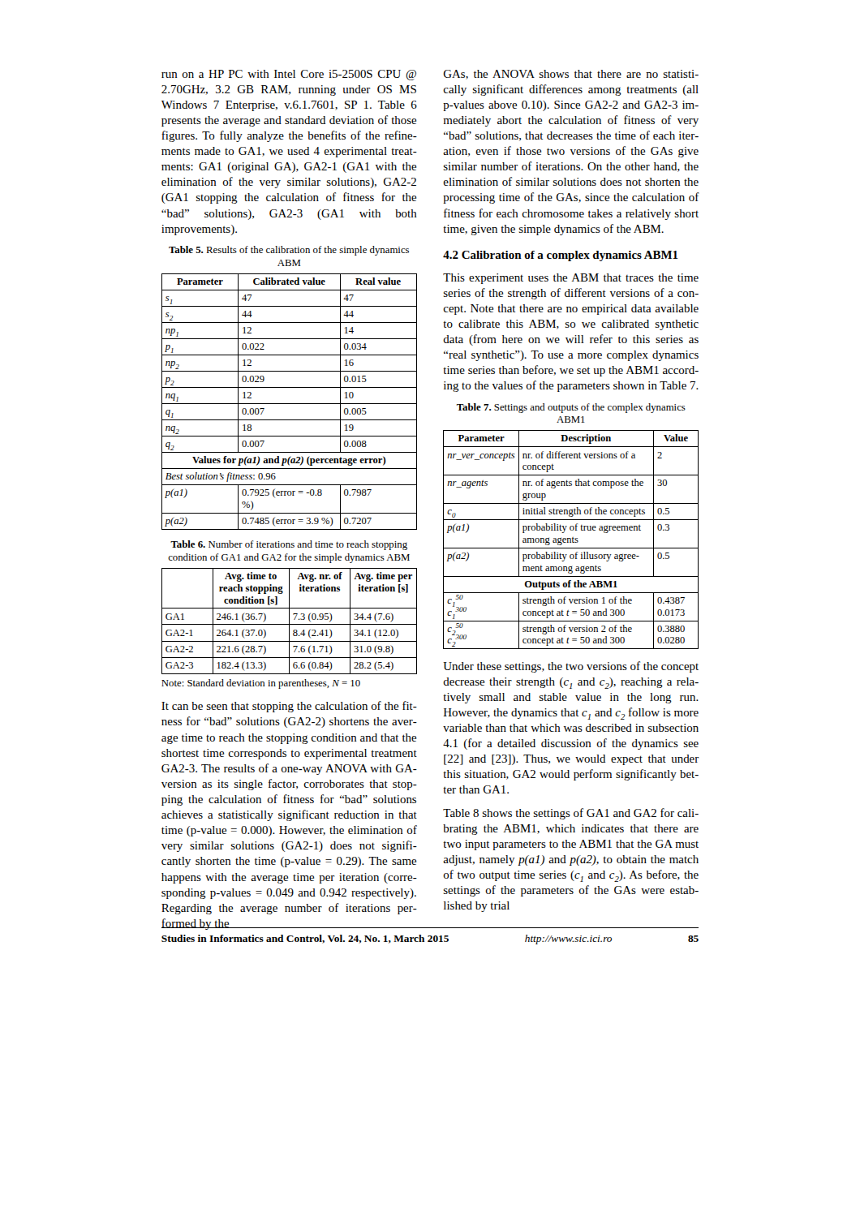run on a HP PC with Intel Core i5-2500S CPU @ 2.70GHz, 3.2 GB RAM, running under OS MS Windows 7 Enterprise, v.6.1.7601, SP 1. Table 6 presents the average and standard deviation of those figures. To fully analyze the benefits of the refinements made to GA1, we used 4 experimental treatments: GA1 (original GA), GA2-1 (GA1 with the elimination of the very similar solutions), GA2-2 (GA1 stopping the calculation of fitness for the “bad” solutions), GA2-3 (GA1 with both improvements).
Table 5. Results of the calibration of the simple dynamics ABM
| Parameter | Calibrated value | Real value |
| --- | --- | --- |
| s 1 | 47 | 47 |
| s 2 | 44 | 44 |
| np 1 | 12 | 14 |
| p 1 | 0.022 | 0.034 |
| np 2 | 12 | 16 |
| p 2 | 0.029 | 0.015 |
| nq 1 | 12 | 10 |
| q 1 | 0.007 | 0.005 |
| nq 2 | 18 | 19 |
| q 2 | 0.007 | 0.008 |
| Values for p(a1) and p(a2) (percentage error) |
| Best solution’s fitness : 0.96 |
| p(a1) | 0.7925 (error = -0.8 %) | 0.7987 |
| p(a2) | 0.7485 (error = 3.9 %) | 0.7207 |
Table 6. Number of iterations and time to reach stopping condition of GA1 and GA2 for the simple dynamics ABM
| | Avg. time to reach stopping condition [s] | Avg. nr. of iterations | Avg. time per iteration [s] |
| --- | --- | --- | --- |
| GA1 | 246.1 (36.7) | 7.3 (0.95) | 34.4 (7.6) |
| GA2-1 | 264.1 (37.0) | 8.4 (2.41) | 34.1 (12.0) |
| GA2-2 | 221.6 (28.7) | 7.6 (1.71) | 31.0 (9.8) |
| GA2-3 | 182.4 (13.3) | 6.6 (0.84) | 28.2 (5.4) |
Note: Standard deviation in parentheses, N = 10
It can be seen that stopping the calculation of the fitness for “bad” solutions (GA2-2) shortens the average time to reach the stopping condition and that the shortest time corresponds to experimental treatment GA2-3. The results of a one-way ANOVA with GA-version as its single factor, corroborates that stopping the calculation of fitness for “bad” solutions achieves a statistically significant reduction in that time (p-value = 0.000). However, the elimination of very similar solutions (GA2-1) does not significantly shorten the time (p-value = 0.29). The same happens with the average time per iteration (corresponding p-values = 0.049 and 0.942 respectively). Regarding the average number of iterations performed by the
GAs, the ANOVA shows that there are no statistically significant differences among treatments (all p-values above 0.10). Since GA2-2 and GA2-3 immediately abort the calculation of fitness of very “bad” solutions, that decreases the time of each iteration, even if those two versions of the GAs give similar number of iterations. On the other hand, the elimination of similar solutions does not shorten the processing time of the GAs, since the calculation of fitness for each chromosome takes a relatively short time, given the simple dynamics of the ABM.
4.2 Calibration of a complex dynamics ABM1
This experiment uses the ABM that traces the time series of the strength of different versions of a concept. Note that there are no empirical data available to calibrate this ABM, so we calibrated synthetic data (from here on we will refer to this series as “real synthetic”). To use a more complex dynamics time series than before, we set up the ABM1 according to the values of the parameters shown in Table 7.
Table 7. Settings and outputs of the complex dynamics ABM1
| Parameter | Description | Value |
| --- | --- | --- |
| nr_ver_concepts | nr. of different versions of a concept | 2 |
| nr_agents | nr. of agents that compose the group | 30 |
| c 0 | initial strength of the concepts | 0.5 |
| p(a1) | probability of true agreement among agents | 0.3 |
| p(a2) | probability of illusory agreement among agents | 0.5 |
| Outputs of the ABM1 |
| c 1 50 c 1 300 | strength of version 1 of the concept at t = 50 and 300 | 0.4387 0.0173 |
| c 2 50 c 2 300 | strength of version 2 of the concept at t = 50 and 300 | 0.3880 0.0280 |
Under these settings, the two versions of the concept decrease their strength (c1 and c2), reaching a relatively small and stable value in the long run. However, the dynamics that c1 and c2 follow is more variable than that which was described in subsection 4.1 (for a detailed discussion of the dynamics see [22] and [23]). Thus, we would expect that under this situation, GA2 would perform significantly better than GA1.
Table 8 shows the settings of GA1 and GA2 for calibrating the ABM1, which indicates that there are two input parameters to the ABM1 that the GA must adjust, namely p(a1) and p(a2), to obtain the match of two output time series (c1 and c2). As before, the settings of the parameters of the GAs were established by trial
Studies in Informatics and Control, Vol. 24, No. 1, March 2015
http://www.sic.ici.ro
85